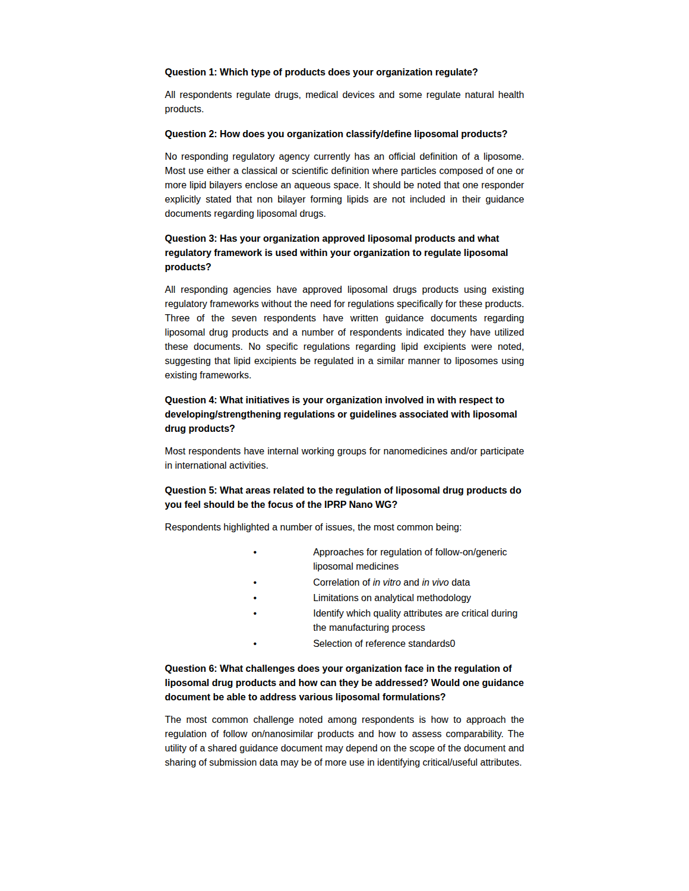Question 1: Which type of products does your organization regulate?
All respondents regulate drugs, medical devices and some regulate natural health products.
Question 2: How does you organization classify/define liposomal products?
No responding regulatory agency currently has an official definition of a liposome. Most use either a classical or scientific definition where particles composed of one or more lipid bilayers enclose an aqueous space. It should be noted that one responder explicitly stated that non bilayer forming lipids are not included in their guidance documents regarding liposomal drugs.
Question 3: Has your organization approved liposomal products and what regulatory framework is used within your organization to regulate liposomal products?
All responding agencies have approved liposomal drugs products using existing regulatory frameworks without the need for regulations specifically for these products. Three of the seven respondents have written guidance documents regarding liposomal drug products and a number of respondents indicated they have utilized these documents. No specific regulations regarding lipid excipients were noted, suggesting that lipid excipients be regulated in a similar manner to liposomes using existing frameworks.
Question 4: What initiatives is your organization involved in with respect to developing/strengthening regulations or guidelines associated with liposomal drug products?
Most respondents have internal working groups for nanomedicines and/or participate in international activities.
Question 5: What areas related to the regulation of liposomal drug products do you feel should be the focus of the IPRP Nano WG?
Respondents highlighted a number of issues, the most common being:
•Approaches for regulation of follow-on/generic liposomal medicines
•Correlation of in vitro and in vivo data
•Limitations on analytical methodology
•Identify which quality attributes are critical during the manufacturing process
•Selection of reference standards0
Question 6: What challenges does your organization face in the regulation of liposomal drug products and how can they be addressed? Would one guidance document be able to address various liposomal formulations?
The most common challenge noted among respondents is how to approach the regulation of follow on/nanosimilar products and how to assess comparability. The utility of a shared guidance document may depend on the scope of the document and sharing of submission data may be of more use in identifying critical/useful attributes.